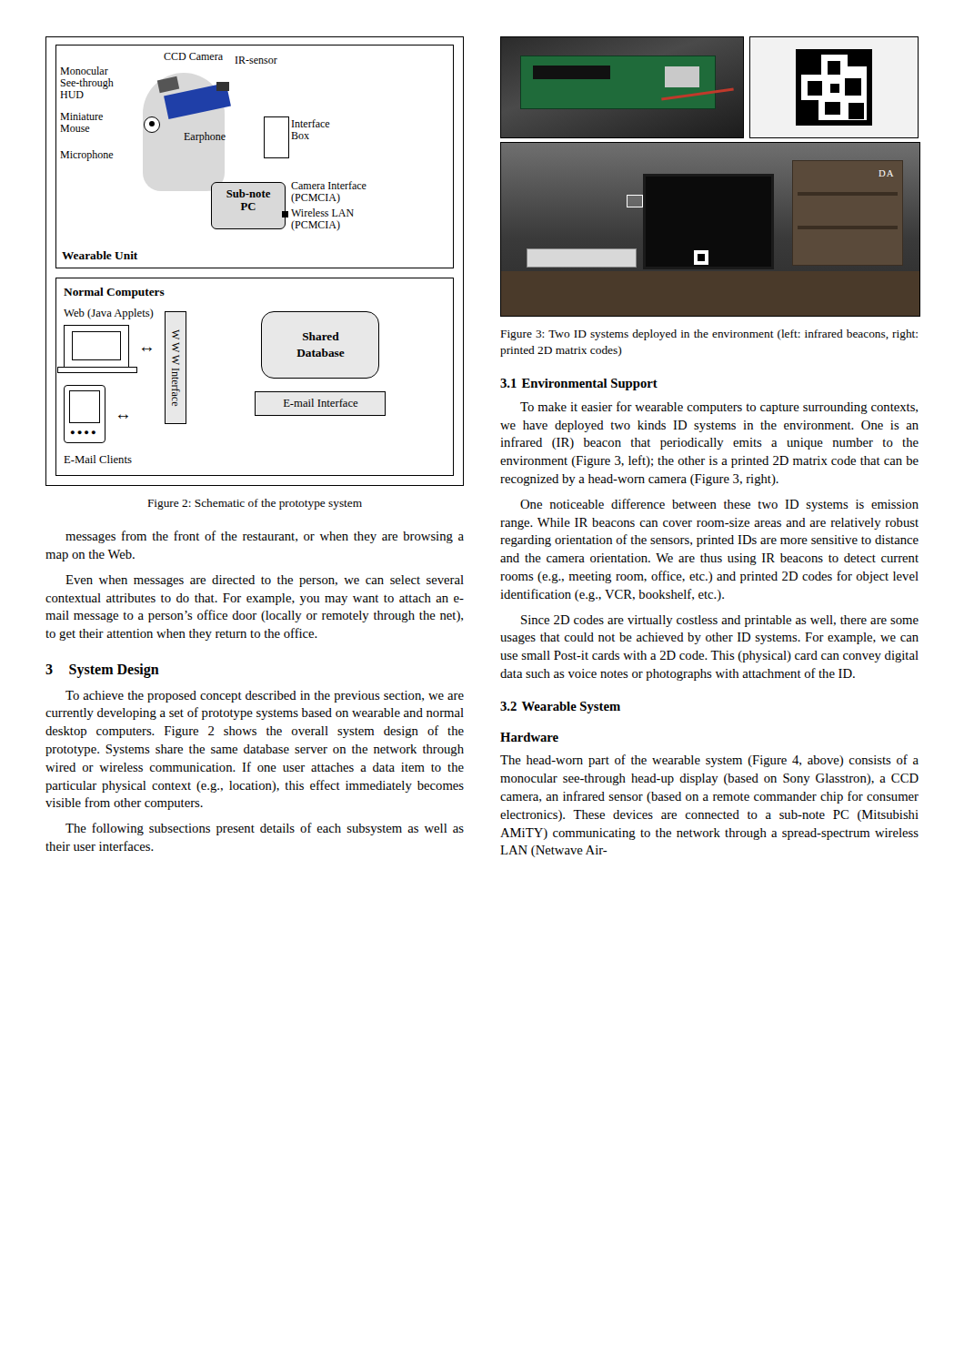CCD Camera
IR-sensor
Monocular
See-through
HUD
Miniature
Mouse
Microphone
Earphone
Interface
Box
Sub-note
PC
Camera Interface
(PCMCIA)
Wireless LAN
(PCMCIA)
Wearable Unit
Normal Computers
Web (Java Applets)
↔
●●●●
↔
E-Mail Clients
W W W Interface
Shared
Database
E-mail Interface
Figure 2: Schematic of the prototype system
messages from the front of the restaurant, or when they are browsing a map on the Web.
Even when messages are directed to the person, we can select several contextual attributes to do that. For example, you may want to attach an e-mail message to a person’s office door (locally or remotely through the net), to get their attention when they return to the office.
3 System Design
To achieve the proposed concept described in the previous section, we are currently developing a set of prototype systems based on wearable and normal desktop computers. Figure 2 shows the overall system design of the prototype. Systems share the same database server on the network through wired or wireless communication. If one user attaches a data item to the particular physical context (e.g., location), this effect immediately becomes visible from other computers.
The following subsections present details of each subsystem as well as their user interfaces.
DA
Figure 3: Two ID systems deployed in the environment (left: infrared beacons, right: printed 2D matrix codes)
3.1 Environmental Support
To make it easier for wearable computers to capture surrounding contexts, we have deployed two kinds ID systems in the environment. One is an infrared (IR) beacon that periodically emits a unique number to the environment (Figure 3, left); the other is a printed 2D matrix code that can be recognized by a head-worn camera (Figure 3, right).
One noticeable difference between these two ID systems is emission range. While IR beacons can cover room-size areas and are relatively robust regarding orientation of the sensors, printed IDs are more sensitive to distance and the camera orientation. We are thus using IR beacons to detect current rooms (e.g., meeting room, office, etc.) and printed 2D codes for object level identification (e.g., VCR, bookshelf, etc.).
Since 2D codes are virtually costless and printable as well, there are some usages that could not be achieved by other ID systems. For example, we can use small Post-it cards with a 2D code. This (physical) card can convey digital data such as voice notes or photographs with attachment of the ID.
3.2 Wearable System
Hardware
The head-worn part of the wearable system (Figure 4, above) consists of a monocular see-through head-up display (based on Sony Glasstron), a CCD camera, an infrared sensor (based on a remote commander chip for consumer electronics). These devices are connected to a sub-note PC (Mitsubishi AMiTY) communicating to the network through a spread-spectrum wireless LAN (Netwave Air-